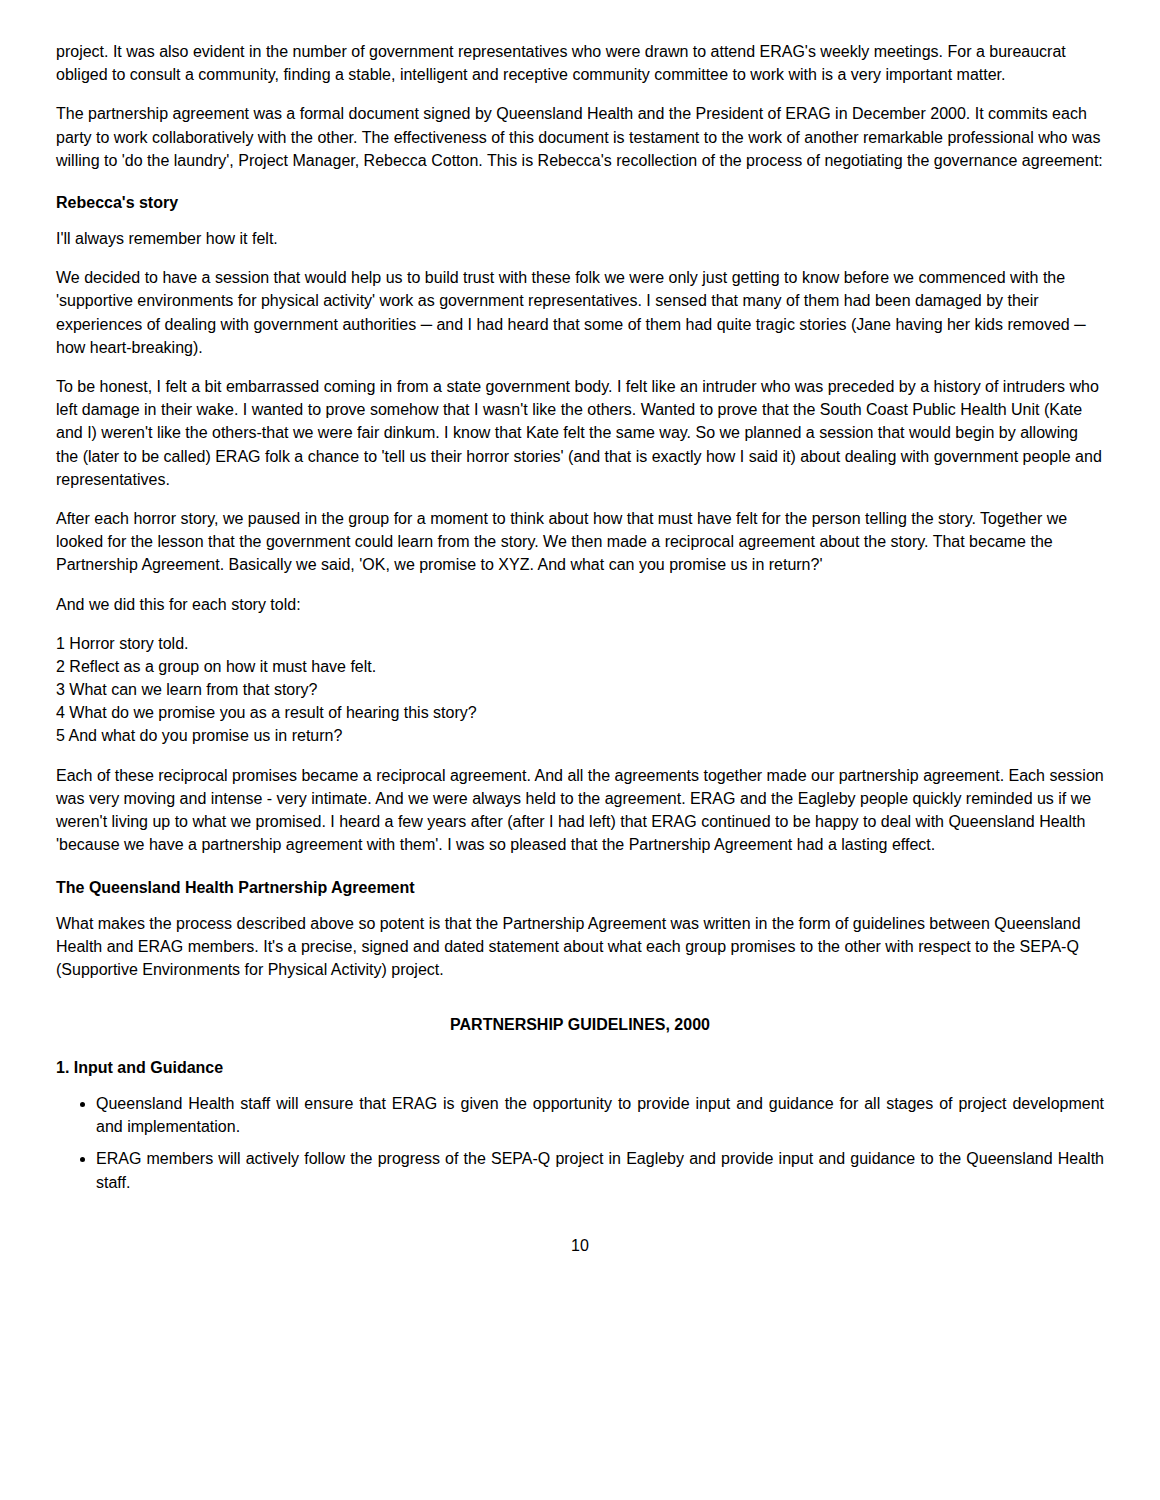project. It was also evident in the number of government representatives who were drawn to attend ERAG's weekly meetings. For a bureaucrat obliged to consult a community, finding a stable, intelligent and receptive community committee to work with is a very important matter.
The partnership agreement was a formal document signed by Queensland Health and the President of ERAG in December 2000. It commits each party to work collaboratively with the other. The effectiveness of this document is testament to the work of another remarkable professional who was willing to 'do the laundry', Project Manager, Rebecca Cotton. This is Rebecca's recollection of the process of negotiating the governance agreement:
Rebecca's story
I'll always remember how it felt.
We decided to have a session that would help us to build trust with these folk we were only just getting to know before we commenced with the 'supportive environments for physical activity' work as government representatives. I sensed that many of them had been damaged by their experiences of dealing with government authorities ─ and I had heard that some of them had quite tragic stories (Jane having her kids removed ─ how heart-breaking).
To be honest, I felt a bit embarrassed coming in from a state government body. I felt like an intruder who was preceded by a history of intruders who left damage in their wake. I wanted to prove somehow that I wasn't like the others. Wanted to prove that the South Coast Public Health Unit (Kate and I) weren't like the others-that we were fair dinkum. I know that Kate felt the same way. So we planned a session that would begin by allowing the (later to be called) ERAG folk a chance to 'tell us their horror stories' (and that is exactly how I said it) about dealing with government people and representatives.
After each horror story, we paused in the group for a moment to think about how that must have felt for the person telling the story. Together we looked for the lesson that the government could learn from the story. We then made a reciprocal agreement about the story. That became the Partnership Agreement. Basically we said, 'OK, we promise to XYZ. And what can you promise us in return?'
And we did this for each story told:
1 Horror story told.
2 Reflect as a group on how it must have felt.
3 What can we learn from that story?
4 What do we promise you as a result of hearing this story?
5 And what do you promise us in return?
Each of these reciprocal promises became a reciprocal agreement. And all the agreements together made our partnership agreement. Each session was very moving and intense - very intimate. And we were always held to the agreement. ERAG and the Eagleby people quickly reminded us if we weren't living up to what we promised. I heard a few years after (after I had left) that ERAG continued to be happy to deal with Queensland Health 'because we have a partnership agreement with them'. I was so pleased that the Partnership Agreement had a lasting effect.
The Queensland Health Partnership Agreement
What makes the process described above so potent is that the Partnership Agreement was written in the form of guidelines between Queensland Health and ERAG members. It's a precise, signed and dated statement about what each group promises to the other with respect to the SEPA-Q (Supportive Environments for Physical Activity) project.
PARTNERSHIP GUIDELINES, 2000
1. Input and Guidance
Queensland Health staff will ensure that ERAG is given the opportunity to provide input and guidance for all stages of project development and implementation.
ERAG members will actively follow the progress of the SEPA-Q project in Eagleby and provide input and guidance to the Queensland Health staff.
10